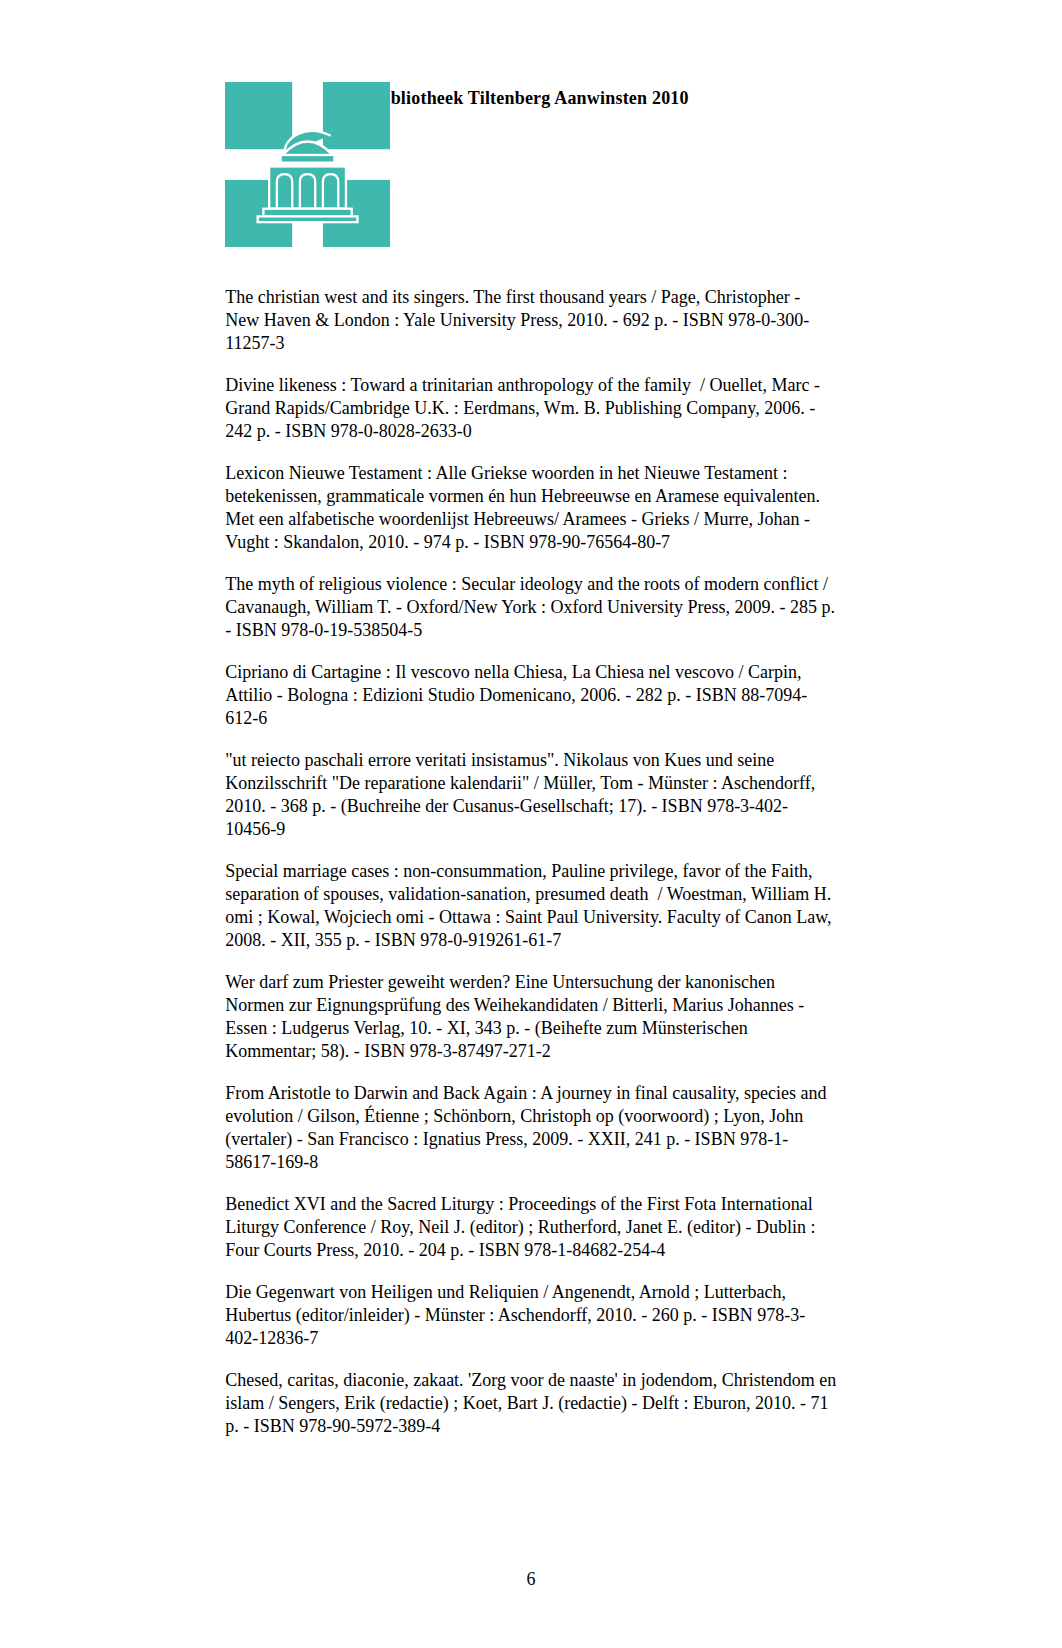Bibliotheek Tiltenberg Aanwinsten 2010
The christian west and its singers. The first thousand years / Page, Christopher - New Haven & London : Yale University Press, 2010. - 692 p. - ISBN 978-0-300-11257-3
Divine likeness : Toward a trinitarian anthropology of the family / Ouellet, Marc - Grand Rapids/Cambridge U.K. : Eerdmans, Wm. B. Publishing Company, 2006. - 242 p. - ISBN 978-0-8028-2633-0
Lexicon Nieuwe Testament : Alle Griekse woorden in het Nieuwe Testament : betekenissen, grammaticale vormen én hun Hebreeuwse en Aramese equivalenten. Met een alfabetische woordenlijst Hebreeuws/ Aramees - Grieks / Murre, Johan - Vught : Skandalon, 2010. - 974 p. - ISBN 978-90-76564-80-7
The myth of religious violence : Secular ideology and the roots of modern conflict / Cavanaugh, William T. - Oxford/New York : Oxford University Press, 2009. - 285 p. - ISBN 978-0-19-538504-5
Cipriano di Cartagine : Il vescovo nella Chiesa, La Chiesa nel vescovo / Carpin, Attilio - Bologna : Edizioni Studio Domenicano, 2006. - 282 p. - ISBN 88-7094-612-6
"ut reiecto paschali errore veritati insistamus". Nikolaus von Kues und seine Konzilsschrift "De reparatione kalendarii" / Müller, Tom - Münster : Aschendorff, 2010. - 368 p. - (Buchreihe der Cusanus-Gesellschaft; 17). - ISBN 978-3-402-10456-9
Special marriage cases : non-consummation, Pauline privilege, favor of the Faith, separation of spouses, validation-sanation, presumed death / Woestman, William H. omi ; Kowal, Wojciech omi - Ottawa : Saint Paul University. Faculty of Canon Law, 2008. - XII, 355 p. - ISBN 978-0-919261-61-7
Wer darf zum Priester geweiht werden? Eine Untersuchung der kanonischen Normen zur Eignungsprüfung des Weihekandidaten / Bitterli, Marius Johannes - Essen : Ludgerus Verlag, 10. - XI, 343 p. - (Beihefte zum Münsterischen Kommentar; 58). - ISBN 978-3-87497-271-2
From Aristotle to Darwin and Back Again : A journey in final causality, species and evolution / Gilson, Étienne ; Schönborn, Christoph op (voorwoord) ; Lyon, John (vertaler) - San Francisco : Ignatius Press, 2009. - XXII, 241 p. - ISBN 978-1-58617-169-8
Benedict XVI and the Sacred Liturgy : Proceedings of the First Fota International Liturgy Conference / Roy, Neil J. (editor) ; Rutherford, Janet E. (editor) - Dublin : Four Courts Press, 2010. - 204 p. - ISBN 978-1-84682-254-4
Die Gegenwart von Heiligen und Reliquien / Angenendt, Arnold ; Lutterbach, Hubertus (editor/inleider) - Münster : Aschendorff, 2010. - 260 p. - ISBN 978-3-402-12836-7
Chesed, caritas, diaconie, zakaat. 'Zorg voor de naaste' in jodendom, Christendom en islam / Sengers, Erik (redactie) ; Koet, Bart J. (redactie) - Delft : Eburon, 2010. - 71 p. - ISBN 978-90-5972-389-4
6